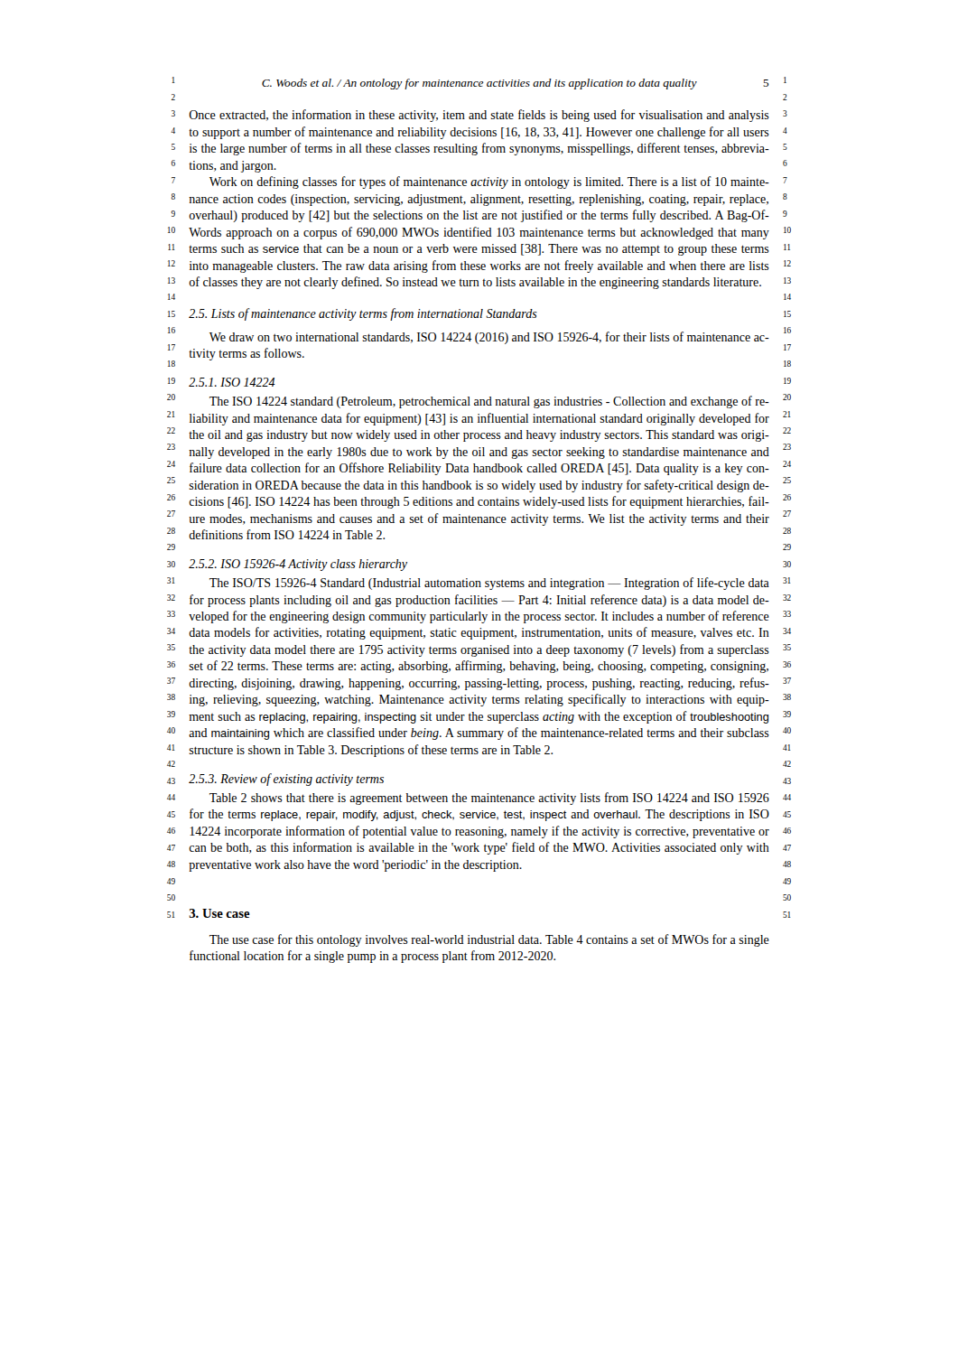C. Woods et al. / An ontology for maintenance activities and its application to data quality 5
1
2
3
4
5
6
7
8
9
10
11
12
13
14
15
16
17
18
19
20
21
22
23
24
25
26
27
28
29
30
31
32
33
34
35
36
37
38
39
40
41
42
43
44
45
46
47
48
49
50
51
1
2
3
4
5
6
7
8
9
10
11
12
13
14
15
16
17
18
19
20
21
22
23
24
25
26
27
28
29
30
31
32
33
34
35
36
37
38
39
40
41
42
43
44
45
46
47
48
49
50
51
Once extracted, the information in these activity, item and state fields is being used for visualisation and analysis to support a number of maintenance and reliability decisions [16, 18, 33, 41]. However one challenge for all users is the large number of terms in all these classes resulting from synonyms, misspellings, different tenses, abbreviations, and jargon.
Work on defining classes for types of maintenance activity in ontology is limited. There is a list of 10 maintenance action codes (inspection, servicing, adjustment, alignment, resetting, replenishing, coating, repair, replace, overhaul) produced by [42] but the selections on the list are not justified or the terms fully described. A Bag-Of-Words approach on a corpus of 690,000 MWOs identified 103 maintenance terms but acknowledged that many terms such as service that can be a noun or a verb were missed [38]. There was no attempt to group these terms into manageable clusters. The raw data arising from these works are not freely available and when there are lists of classes they are not clearly defined. So instead we turn to lists available in the engineering standards literature.
2.5. Lists of maintenance activity terms from international Standards
We draw on two international standards, ISO 14224 (2016) and ISO 15926-4, for their lists of maintenance activity terms as follows.
2.5.1. ISO 14224
The ISO 14224 standard (Petroleum, petrochemical and natural gas industries - Collection and exchange of reliability and maintenance data for equipment) [43] is an influential international standard originally developed for the oil and gas industry but now widely used in other process and heavy industry sectors. This standard was originally developed in the early 1980s due to work by the oil and gas sector seeking to standardise maintenance and failure data collection for an Offshore Reliability Data handbook called OREDA [45]. Data quality is a key consideration in OREDA because the data in this handbook is so widely used by industry for safety-critical design decisions [46]. ISO 14224 has been through 5 editions and contains widely-used lists for equipment hierarchies, failure modes, mechanisms and causes and a set of maintenance activity terms. We list the activity terms and their definitions from ISO 14224 in Table 2.
2.5.2. ISO 15926-4 Activity class hierarchy
The ISO/TS 15926-4 Standard (Industrial automation systems and integration — Integration of life-cycle data for process plants including oil and gas production facilities — Part 4: Initial reference data) is a data model developed for the engineering design community particularly in the process sector. It includes a number of reference data models for activities, rotating equipment, static equipment, instrumentation, units of measure, valves etc. In the activity data model there are 1795 activity terms organised into a deep taxonomy (7 levels) from a superclass set of 22 terms. These terms are: acting, absorbing, affirming, behaving, being, choosing, competing, consigning, directing, disjoining, drawing, happening, occurring, passing-letting, process, pushing, reacting, reducing, refusing, relieving, squeezing, watching. Maintenance activity terms relating specifically to interactions with equipment such as replacing, repairing, inspecting sit under the superclass acting with the exception of troubleshooting and maintaining which are classified under being. A summary of the maintenance-related terms and their subclass structure is shown in Table 3. Descriptions of these terms are in Table 2.
2.5.3. Review of existing activity terms
Table 2 shows that there is agreement between the maintenance activity lists from ISO 14224 and ISO 15926 for the terms replace, repair, modify, adjust, check, service, test, inspect and overhaul. The descriptions in ISO 14224 incorporate information of potential value to reasoning, namely if the activity is corrective, preventative or can be both, as this information is available in the 'work type' field of the MWO. Activities associated only with preventative work also have the word 'periodic' in the description.
3. Use case
The use case for this ontology involves real-world industrial data. Table 4 contains a set of MWOs for a single functional location for a single pump in a process plant from 2012-2020.